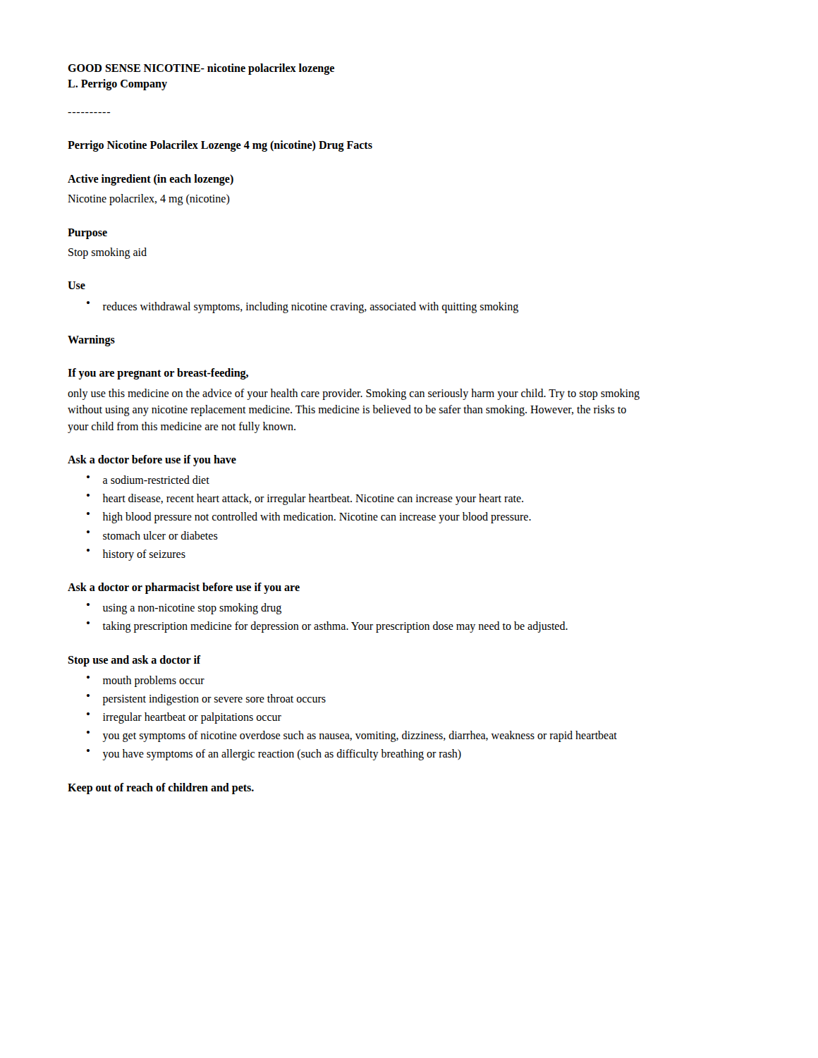GOOD SENSE NICOTINE- nicotine polacrilex lozenge L. Perrigo Company
----------
Perrigo Nicotine Polacrilex Lozenge 4 mg (nicotine) Drug Facts
Active ingredient (in each lozenge)
Nicotine polacrilex, 4 mg (nicotine)
Purpose
Stop smoking aid
Use
reduces withdrawal symptoms, including nicotine craving, associated with quitting smoking
Warnings
If you are pregnant or breast-feeding,
only use this medicine on the advice of your health care provider. Smoking can seriously harm your child. Try to stop smoking without using any nicotine replacement medicine. This medicine is believed to be safer than smoking. However, the risks to your child from this medicine are not fully known.
Ask a doctor before use if you have
a sodium-restricted diet
heart disease, recent heart attack, or irregular heartbeat. Nicotine can increase your heart rate.
high blood pressure not controlled with medication. Nicotine can increase your blood pressure.
stomach ulcer or diabetes
history of seizures
Ask a doctor or pharmacist before use if you are
using a non-nicotine stop smoking drug
taking prescription medicine for depression or asthma. Your prescription dose may need to be adjusted.
Stop use and ask a doctor if
mouth problems occur
persistent indigestion or severe sore throat occurs
irregular heartbeat or palpitations occur
you get symptoms of nicotine overdose such as nausea, vomiting, dizziness, diarrhea, weakness or rapid heartbeat
you have symptoms of an allergic reaction (such as difficulty breathing or rash)
Keep out of reach of children and pets.